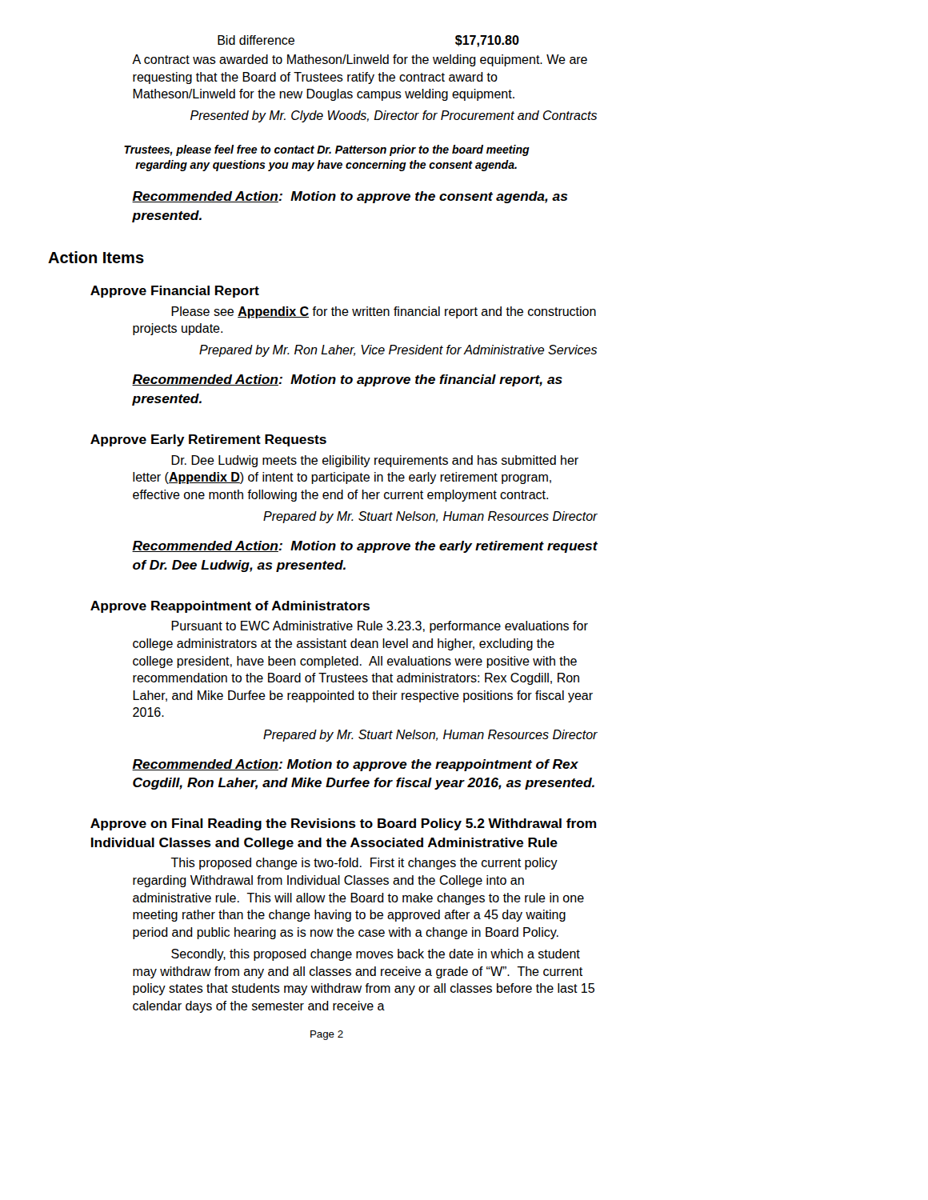Bid difference $17,710.80
A contract was awarded to Matheson/Linweld for the welding equipment. We are requesting that the Board of Trustees ratify the contract award to Matheson/Linweld for the new Douglas campus welding equipment.
Presented by Mr. Clyde Woods, Director for Procurement and Contracts
Trustees, please feel free to contact Dr. Patterson prior to the board meeting
regarding any questions you may have concerning the consent agenda.
Recommended Action: Motion to approve the consent agenda, as presented.
Action Items
Approve Financial Report
Please see Appendix C for the written financial report and the construction projects update.
Prepared by Mr. Ron Laher, Vice President for Administrative Services
Recommended Action: Motion to approve the financial report, as presented.
Approve Early Retirement Requests
Dr. Dee Ludwig meets the eligibility requirements and has submitted her letter (Appendix D) of intent to participate in the early retirement program, effective one month following the end of her current employment contract.
Prepared by Mr. Stuart Nelson, Human Resources Director
Recommended Action: Motion to approve the early retirement request of Dr. Dee Ludwig, as presented.
Approve Reappointment of Administrators
Pursuant to EWC Administrative Rule 3.23.3, performance evaluations for college administrators at the assistant dean level and higher, excluding the college president, have been completed. All evaluations were positive with the recommendation to the Board of Trustees that administrators: Rex Cogdill, Ron Laher, and Mike Durfee be reappointed to their respective positions for fiscal year 2016.
Prepared by Mr. Stuart Nelson, Human Resources Director
Recommended Action: Motion to approve the reappointment of Rex Cogdill, Ron Laher, and Mike Durfee for fiscal year 2016, as presented.
Approve on Final Reading the Revisions to Board Policy 5.2 Withdrawal from Individual Classes and College and the Associated Administrative Rule
This proposed change is two-fold. First it changes the current policy regarding Withdrawal from Individual Classes and the College into an administrative rule. This will allow the Board to make changes to the rule in one meeting rather than the change having to be approved after a 45 day waiting period and public hearing as is now the case with a change in Board Policy.
Secondly, this proposed change moves back the date in which a student may withdraw from any and all classes and receive a grade of “W”. The current policy states that students may withdraw from any or all classes before the last 15 calendar days of the semester and receive a
Page 2